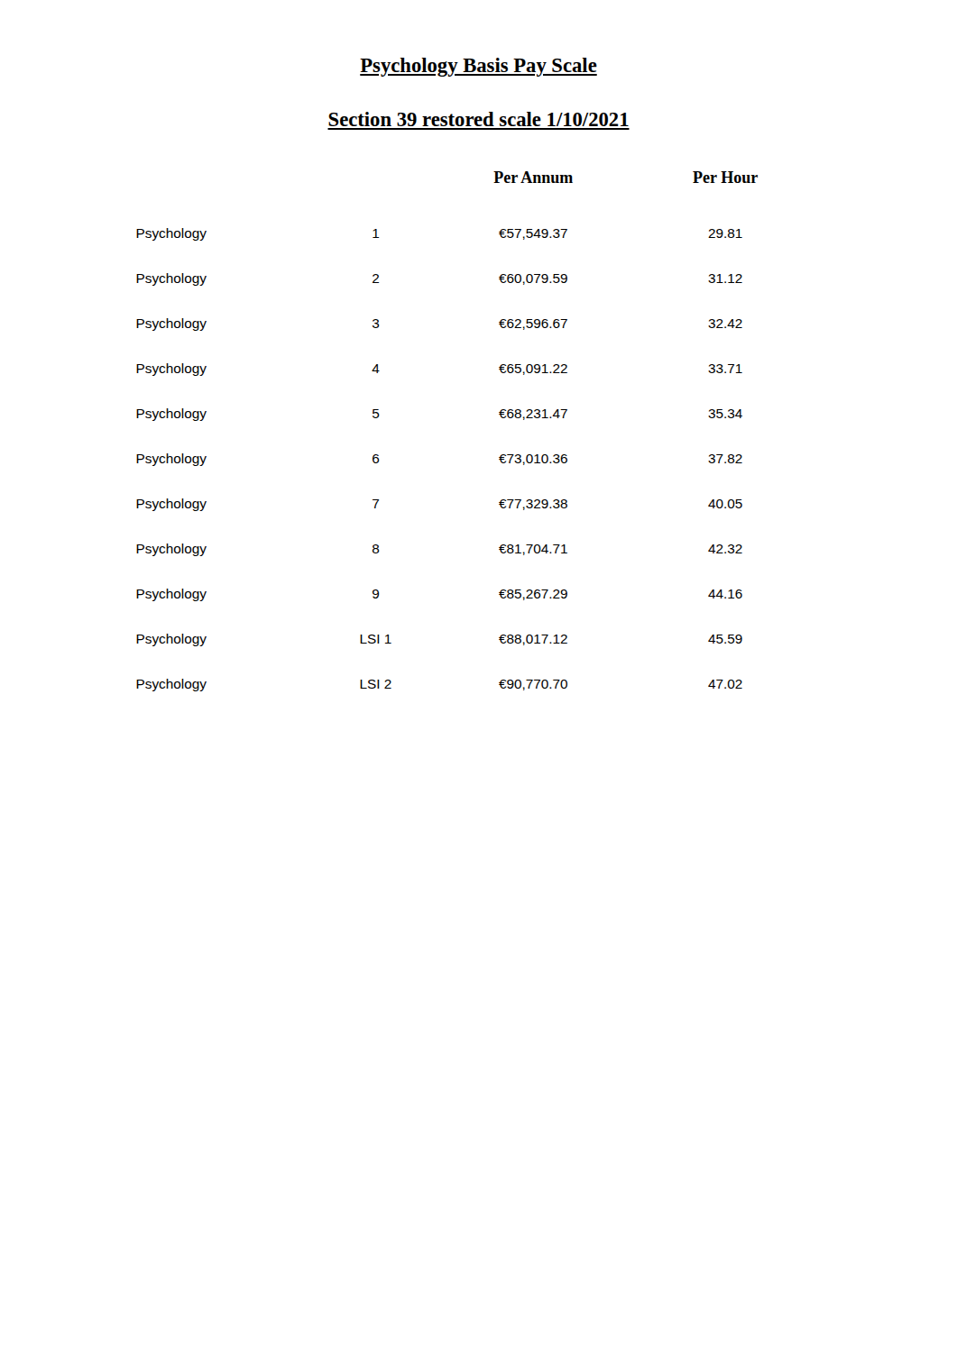Psychology Basis Pay Scale
Section 39 restored scale 1/10/2021
| | | Per Annum | Per Hour |
| --- | --- | --- | --- |
| Psychology | 1 | €57,549.37 | 29.81 |
| Psychology | 2 | €60,079.59 | 31.12 |
| Psychology | 3 | €62,596.67 | 32.42 |
| Psychology | 4 | €65,091.22 | 33.71 |
| Psychology | 5 | €68,231.47 | 35.34 |
| Psychology | 6 | €73,010.36 | 37.82 |
| Psychology | 7 | €77,329.38 | 40.05 |
| Psychology | 8 | €81,704.71 | 42.32 |
| Psychology | 9 | €85,267.29 | 44.16 |
| Psychology | LSI 1 | €88,017.12 | 45.59 |
| Psychology | LSI 2 | €90,770.70 | 47.02 |